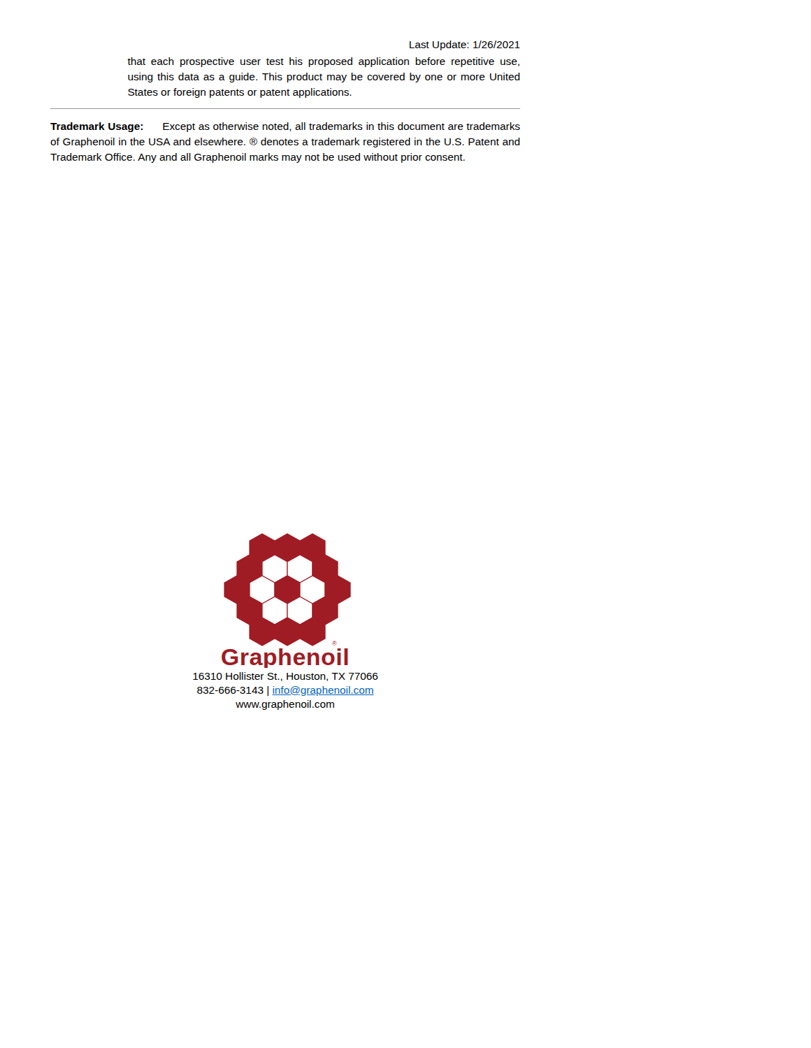Last Update: 1/26/2021
that each prospective user test his proposed application before repetitive use, using this data as a guide. This product may be covered by one or more United States or foreign patents or patent applications.
Trademark Usage: Except as otherwise noted, all trademarks in this document are trademarks of Graphenoil in the USA and elsewhere. ® denotes a trademark registered in the U.S. Patent and Trademark Office. Any and all Graphenoil marks may not be used without prior consent.
® Graphenoil
16310 Hollister St., Houston, TX 77066
832-666-3143 | info@graphenoil.com
www.graphenoil.com